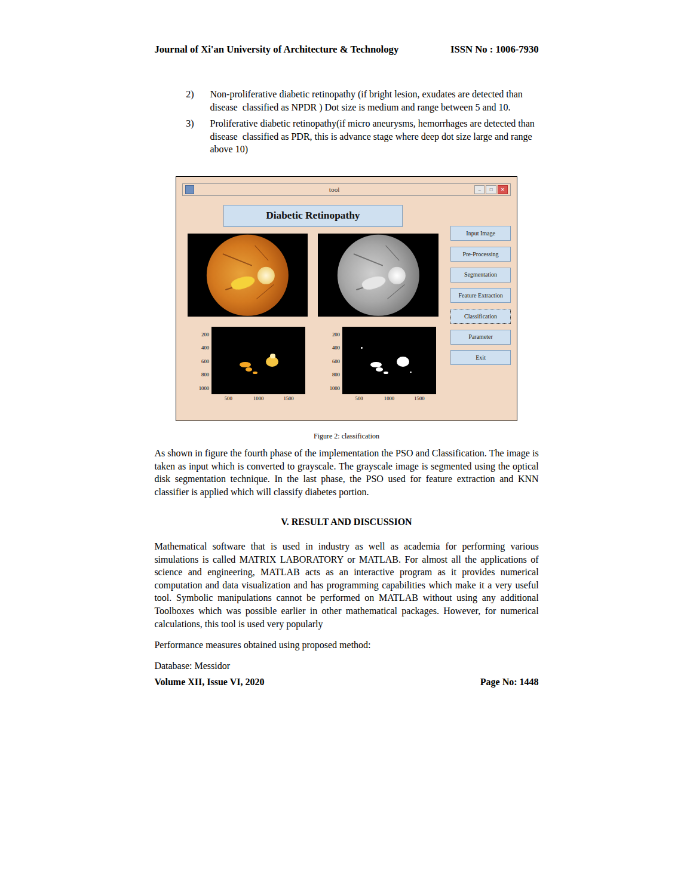Journal of Xi'an University of Architecture & Technology
ISSN No : 1006-7930
2) Non-proliferative diabetic retinopathy (if bright lesion, exudates are detected than disease classified as NPDR ) Dot size is medium and range between 5 and 10.
3) Proliferative diabetic retinopathy(if micro aneurysms, hemorrhages are detected than disease classified as PDR, this is advance stage where deep dot size large and range above 10)
tool
–
□
✕
Diabetic Retinopathy
200 400 600 800 1000
500 1000 1500
200 400 600 800 1000
500 1000 1500
Input Image
Pre-Processing
Segmentation
Feature Extraction
Classification
Parameter
Exit
Figure 2: classification
As shown in figure the fourth phase of the implementation the PSO and Classification. The image is taken as input which is converted to grayscale. The grayscale image is segmented using the optical disk segmentation technique. In the last phase, the PSO used for feature extraction and KNN classifier is applied which will classify diabetes portion.
V. RESULT AND DISCUSSION
Mathematical software that is used in industry as well as academia for performing various simulations is called MATRIX LABORATORY or MATLAB. For almost all the applications of science and engineering, MATLAB acts as an interactive program as it provides numerical computation and data visualization and has programming capabilities which make it a very useful tool. Symbolic manipulations cannot be performed on MATLAB without using any additional Toolboxes which was possible earlier in other mathematical packages. However, for numerical calculations, this tool is used very popularly
Performance measures obtained using proposed method:
Database: Messidor
Volume XII, Issue VI, 2020
Page No: 1448